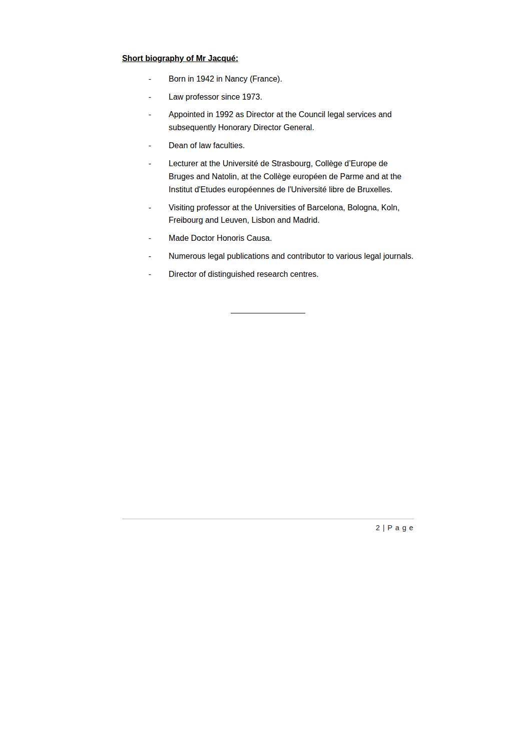Short biography of Mr Jacqué:
Born in 1942 in Nancy (France).
Law professor since 1973.
Appointed in 1992 as Director at the Council legal services and subsequently Honorary Director General.
Dean of law faculties.
Lecturer at the Université de Strasbourg, Collège d’Europe de Bruges and Natolin, at the Collège européen de Parme and at the Institut d'Etudes européennes de l'Université libre de Bruxelles.
Visiting professor at the Universities of Barcelona, Bologna, Koln, Freibourg and Leuven, Lisbon and Madrid.
Made Doctor Honoris Causa.
Numerous legal publications and contributor to various legal journals.
Director of distinguished research centres.
2 | P a g e